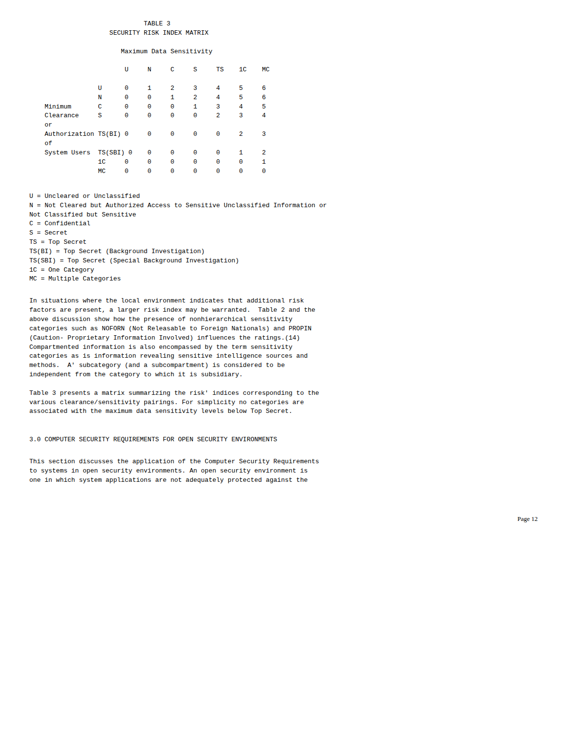TABLE 3
                     SECURITY RISK INDEX MATRIX

                        Maximum Data Sensitivity

                         U     N     C     S     TS    1C    MC

                  U      0     1     2     3     4     5     6
                  N      0     0     1     2     4     5     6
    Minimum       C      0     0     0     1     3     4     5
    Clearance     S      0     0     0     0     2     3     4
    or
    Authorization TS(BI) 0     0     0     0     0     2     3
    of
    System Users  TS(SBI) 0    0     0     0     0     1     2
                  1C     0     0     0     0     0     0     1
                  MC     0     0     0     0     0     0     0
U = Uncleared or Unclassified
N = Not Cleared but Authorized Access to Sensitive Unclassified Information or
Not Classified but Sensitive
C = Confidential
S = Secret
TS = Top Secret
TS(BI) = Top Secret (Background Investigation)
TS(SBI) = Top Secret (Special Background Investigation)
1C = One Category
MC = Multiple Categories
In situations where the local environment indicates that additional risk
factors are present, a larger risk index may be warranted.  Table 2 and the
above discussion show how the presence of nonhierarchical sensitivity
categories such as NOFORN (Not Releasable to Foreign Nationals) and PROPIN
(Caution- Proprietary Information Involved) influences the ratings.(14)
Compartmented information is also encompassed by the term sensitivity
categories as is information revealing sensitive intelligence sources and
methods.  A' subcategory (and a subcompartment) is considered to be
independent from the category to which it is subsidiary.
Table 3 presents a matrix summarizing the risk' indices corresponding to the
various clearance/sensitivity pairings. For simplicity no categories are
associated with the maximum data sensitivity levels below Top Secret.
3.0 COMPUTER SECURITY REQUIREMENTS FOR OPEN SECURITY ENVIRONMENTS
This section discusses the application of the Computer Security Requirements
to systems in open security environments. An open security environment is
one in which system applications are not adequately protected against the
Page 12